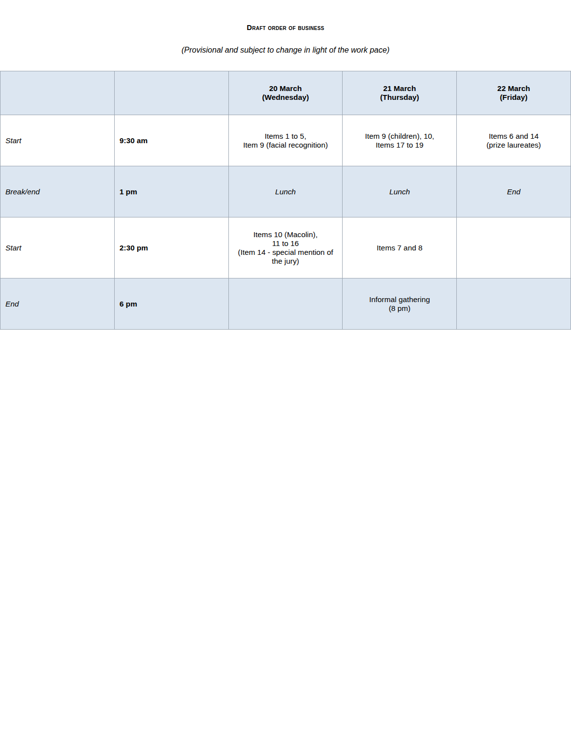Draft order of business
(Provisional and subject to change in light of the work pace)
| | | 20 March (Wednesday) | 21 March (Thursday) | 22 March (Friday) |
| --- | --- | --- | --- | --- |
| Start | 9:30 am | Items 1 to 5, Item 9 (facial recognition) | Item 9 (children), 10, Items 17 to 19 | Items 6 and 14 (prize laureates) |
| Break/end | 1 pm | Lunch | Lunch | End |
| Start | 2:30 pm | Items 10 (Macolin), 11 to 16 (Item 14 - special mention of the jury) | Items 7 and 8 | |
| End | 6 pm | | Informal gathering (8 pm) | |